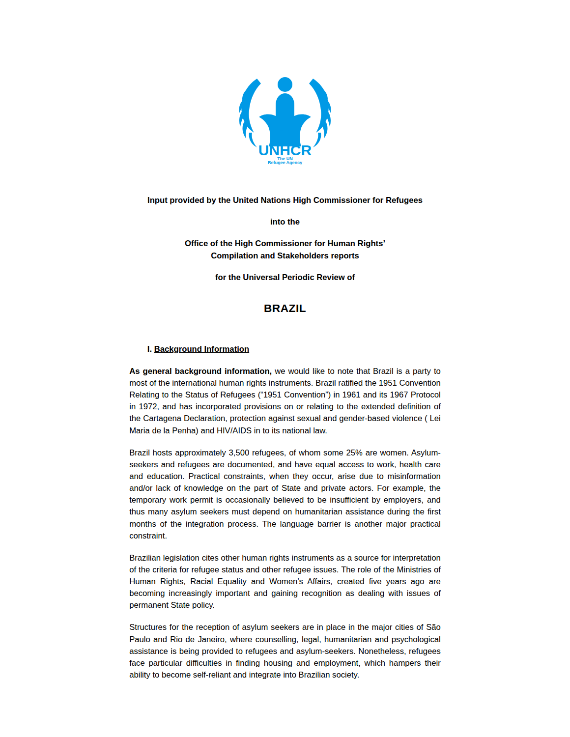UNHCR The UN Refugee Agency
Input provided by the United Nations High Commissioner for Refugees
into the
Office of the High Commissioner for Human Rights’
Compilation and Stakeholders reports
for the Universal Periodic Review of
BRAZIL
I. Background Information
As general background information, we would like to note that Brazil is a party to most of the international human rights instruments. Brazil ratified the 1951 Convention Relating to the Status of Refugees (“1951 Convention”) in 1961 and its 1967 Protocol in 1972, and has incorporated provisions on or relating to the extended definition of the Cartagena Declaration, protection against sexual and gender-based violence ( Lei Maria de la Penha) and HIV/AIDS in to its national law.
Brazil hosts approximately 3,500 refugees, of whom some 25% are women. Asylum-seekers and refugees are documented, and have equal access to work, health care and education. Practical constraints, when they occur, arise due to misinformation and/or lack of knowledge on the part of State and private actors. For example, the temporary work permit is occasionally believed to be insufficient by employers, and thus many asylum seekers must depend on humanitarian assistance during the first months of the integration process. The language barrier is another major practical constraint.
Brazilian legislation cites other human rights instruments as a source for interpretation of the criteria for refugee status and other refugee issues. The role of the Ministries of Human Rights, Racial Equality and Women’s Affairs, created five years ago are becoming increasingly important and gaining recognition as dealing with issues of permanent State policy.
Structures for the reception of asylum seekers are in place in the major cities of São Paulo and Rio de Janeiro, where counselling, legal, humanitarian and psychological assistance is being provided to refugees and asylum-seekers. Nonetheless, refugees face particular difficulties in finding housing and employment, which hampers their ability to become self-reliant and integrate into Brazilian society.